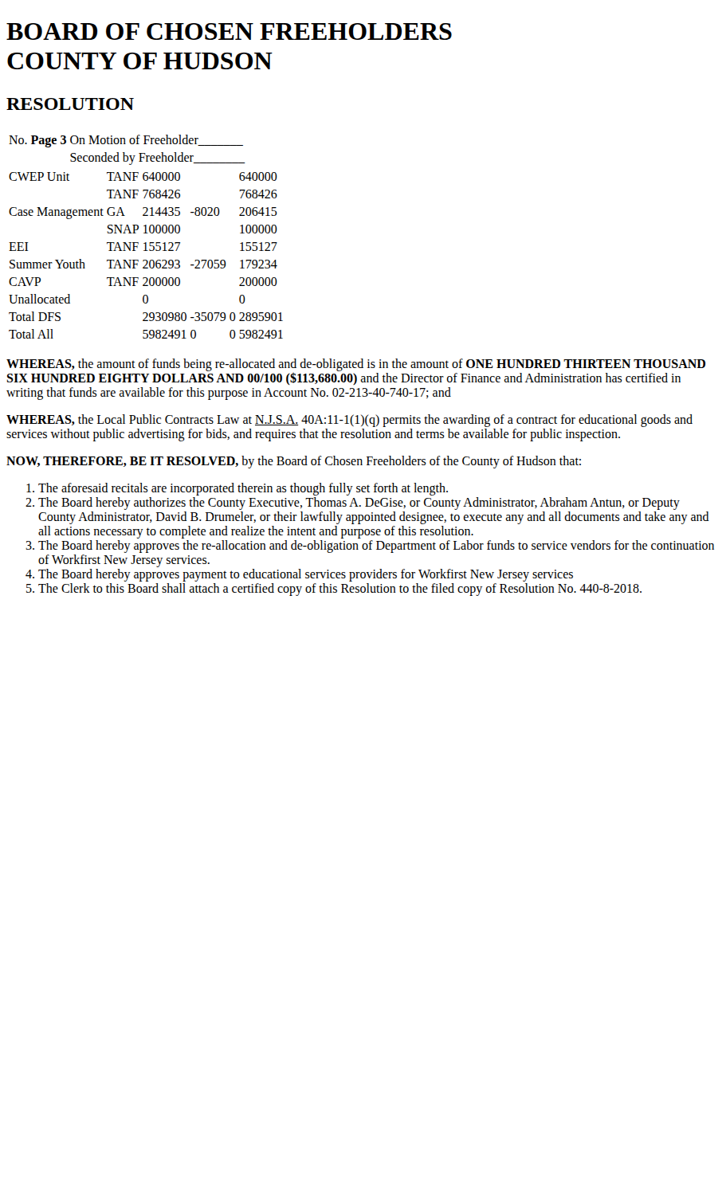BOARD OF CHOSEN FREEHOLDERS
COUNTY OF HUDSON
RESOLUTION
| No. | Page 3 | On Motion of Freeholder_______ |
| | | Seconded by Freeholder________ |
| CWEP Unit | TANF | 640000 | | | 640000 |
| Case Management | TANF | 768426 | | | 768426 |
| GA | 214435 | -8020 | | 206415 |
| SNAP | 100000 | | | 100000 |
| EEI | TANF | 155127 | | | 155127 |
| Summer Youth | TANF | 206293 | -27059 | | 179234 |
| CAVP | TANF | 200000 | | | 200000 |
| Unallocated | | 0 | | | 0 |
| Total DFS | | 2930980 | -35079 | 0 | 2895901 |
| Total All | | 5982491 | 0 | 0 | 5982491 |
WHEREAS, the amount of funds being re-allocated and de-obligated is in the amount of ONE HUNDRED THIRTEEN THOUSAND SIX HUNDRED EIGHTY DOLLARS AND 00/100 ($113,680.00) and the Director of Finance and Administration has certified in writing that funds are available for this purpose in Account No. 02-213-40-740-17; and
WHEREAS, the Local Public Contracts Law at N.J.S.A. 40A:11-1(1)(q) permits the awarding of a contract for educational goods and services without public advertising for bids, and requires that the resolution and terms be available for public inspection.
NOW, THEREFORE, BE IT RESOLVED, by the Board of Chosen Freeholders of the County of Hudson that:
The aforesaid recitals are incorporated therein as though fully set forth at length.
The Board hereby authorizes the County Executive, Thomas A. DeGise, or County Administrator, Abraham Antun, or Deputy County Administrator, David B. Drumeler, or their lawfully appointed designee, to execute any and all documents and take any and all actions necessary to complete and realize the intent and purpose of this resolution.
The Board hereby approves the re-allocation and de-obligation of Department of Labor funds to service vendors for the continuation of Workfirst New Jersey services.
The Board hereby approves payment to educational services providers for Workfirst New Jersey services
The Clerk to this Board shall attach a certified copy of this Resolution to the filed copy of Resolution No. 440-8-2018.